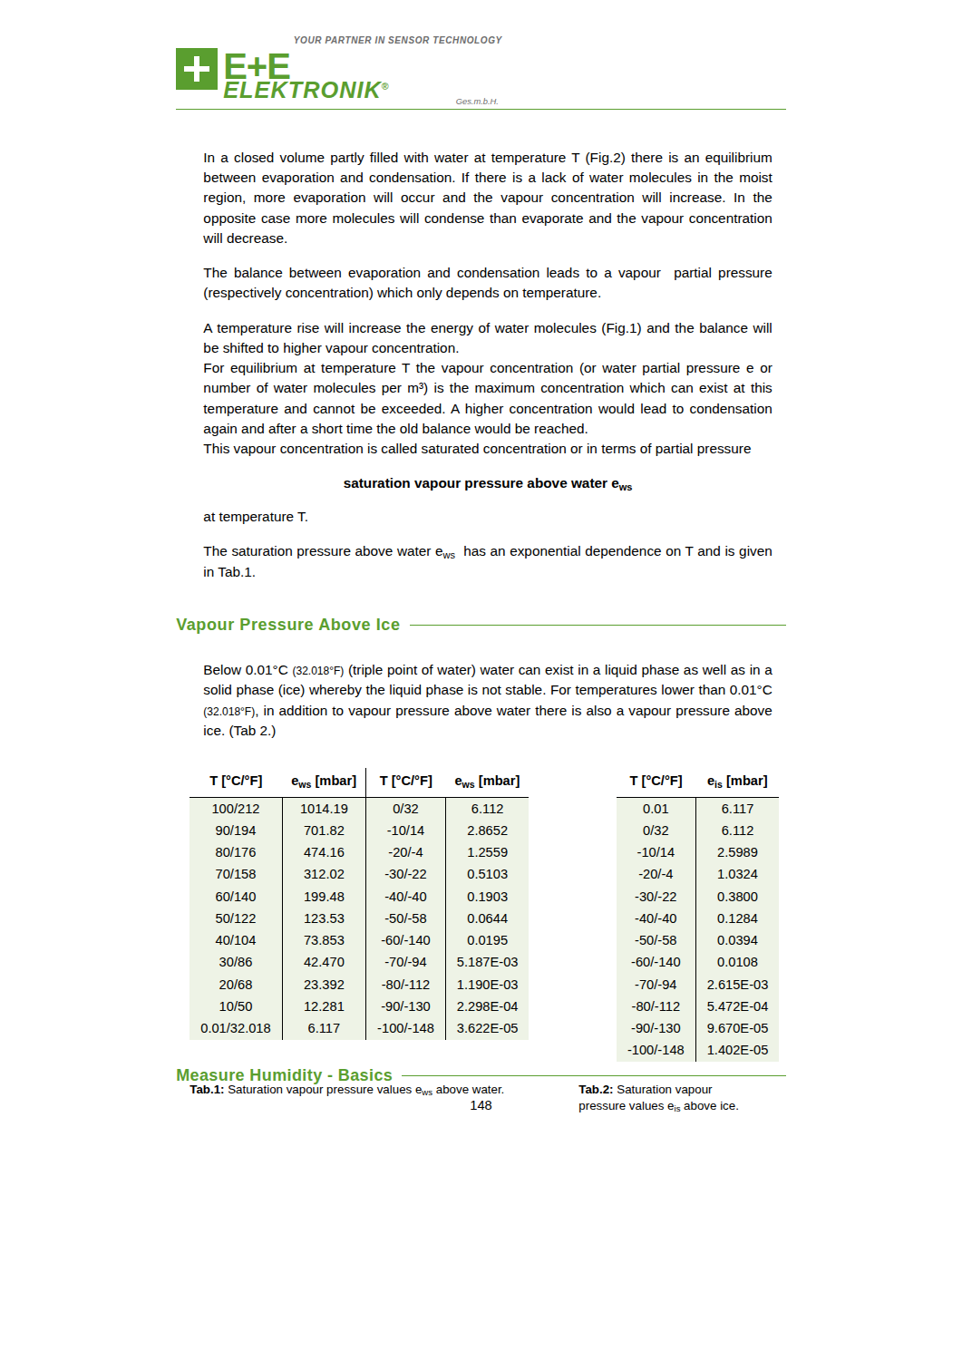E+E YOUR PARTNER IN SENSOR TECHNOLOGY
ELEKTRONIK®
Ges.m.b.H.
In a closed volume partly filled with water at temperature T (Fig.2) there is an equilibrium between evaporation and condensation. If there is a lack of water molecules in the moist region, more evaporation will occur and the vapour concentration will increase. In the opposite case more molecules will condense than evaporate and the vapour concentration will decrease.
The balance between evaporation and condensation leads to a vapour partial pressure (respectively concentration) which only depends on temperature.
A temperature rise will increase the energy of water molecules (Fig.1) and the balance will be shifted to higher vapour concentration.
For equilibrium at temperature T the vapour concentration (or water partial pressure e or number of water molecules per m³) is the maximum concentration which can exist at this temperature and cannot be exceeded. A higher concentration would lead to condensation again and after a short time the old balance would be reached.
This vapour concentration is called saturated concentration or in terms of partial pressure
saturation vapour pressure above water ews
at temperature T.
The saturation pressure above water ews has an exponential dependence on T and is given in Tab.1.
Vapour Pressure Above Ice
Below 0.01°C (32.018°F) (triple point of water) water can exist in a liquid phase as well as in a solid phase (ice) whereby the liquid phase is not stable. For temperatures lower than 0.01°C (32.018°F), in addition to vapour pressure above water there is also a vapour pressure above ice. (Tab 2.)
| T [°C/°F] | e ws [mbar] |
| --- | --- |
| 100/212 | 1014.19 |
| 90/194 | 701.82 |
| 80/176 | 474.16 |
| 70/158 | 312.02 |
| 60/140 | 199.48 |
| 50/122 | 123.53 |
| 40/104 | 73.853 |
| 30/86 | 42.470 |
| 20/68 | 23.392 |
| 10/50 | 12.281 |
| 0.01/32.018 | 6.117 |
| T [°C/°F] | e ws [mbar] |
| --- | --- |
| 0/32 | 6.112 |
| -10/14 | 2.8652 |
| -20/-4 | 1.2559 |
| -30/-22 | 0.5103 |
| -40/-40 | 0.1903 |
| -50/-58 | 0.0644 |
| -60/-140 | 0.0195 |
| -70/-94 | 5.187E-03 |
| -80/-112 | 1.190E-03 |
| -90/-130 | 2.298E-04 |
| -100/-148 | 3.622E-05 |
| T [°C/°F] | e is [mbar] |
| --- | --- |
| 0.01 | 6.117 |
| 0/32 | 6.112 |
| -10/14 | 2.5989 |
| -20/-4 | 1.0324 |
| -30/-22 | 0.3800 |
| -40/-40 | 0.1284 |
| -50/-58 | 0.0394 |
| -60/-140 | 0.0108 |
| -70/-94 | 2.615E-03 |
| -80/-112 | 5.472E-04 |
| -90/-130 | 9.670E-05 |
| -100/-148 | 1.402E-05 |
Tab.1: Saturation vapour pressure values ews above water.
Tab.2: Saturation vapour
pressure values eis above ice.
Measure Humidity - Basics
148